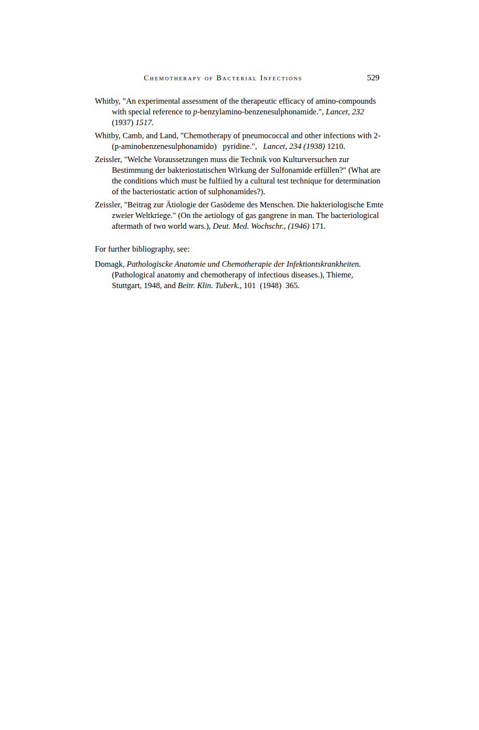Chemotherapy of Bacterial Infections 529
Whitby, "An experimental assessment of the therapeutic efficacy of amino-compounds with special reference to p-benzylamino-benzenesulphonamide.", Lancet, 232 (1937) 1517.
Whitby, Camb, and Land, "Chemotherapy of pneumococcal and other infections with 2-(p-aminobenzenesulphonamido) pyridine.", Lancet, 234 (1938) 1210.
Zeissler, "Welche Voraussetzungen muss die Technik von Kulturversuchen zur Bestimmung der bakteriostatischen Wirkung der Sulfonamide erfüllen?" (What are the conditions which must be fulfiied by a cultural test technique for determination of the bacteriostatic action of sulphonamides?).
Zeissler, "Beitrag zur Ätiologie der Gasödeme des Menschen. Die hakteriologische Emte zweier Weltkriege." (On the aetiology of gas gangrene in man. The bacteriological aftermath of two world wars.), Deut. Med. Wochschr., (1946) 171.
For further bibliography, see:
Domagk, Pathologiscke Anatomie und Chemotherapie der Infektiontskrankheiten. (Pathological anatomy and chemotherapy of infectious diseases.), Thieme, Stuttgart, 1948, and Beitr. Klin. Tuberk., 101 (1948) 365.